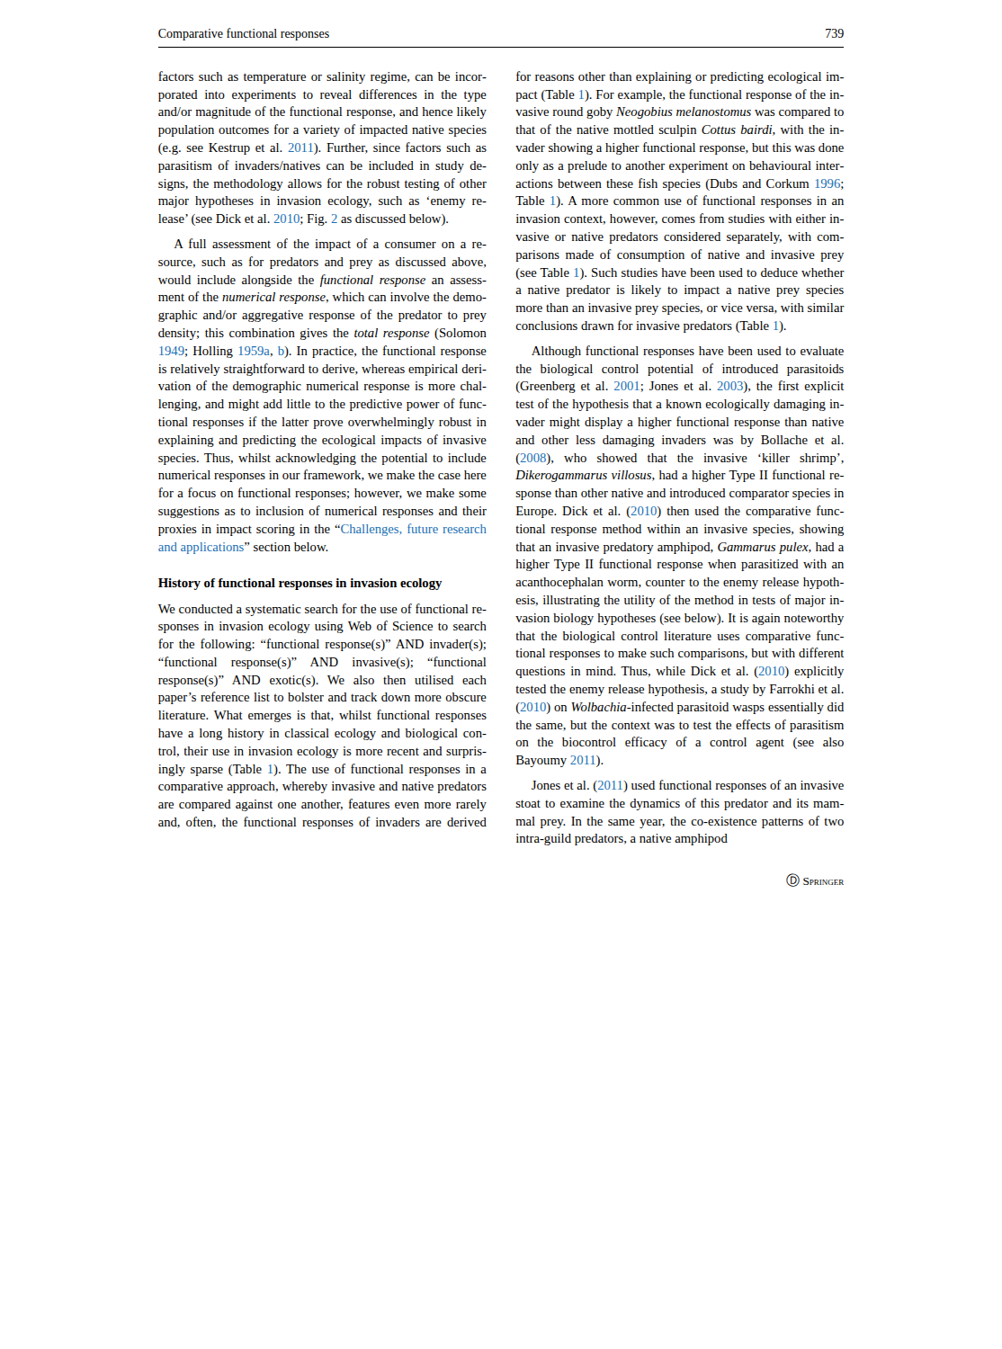Comparative functional responses 739
factors such as temperature or salinity regime, can be incorporated into experiments to reveal differences in the type and/or magnitude of the functional response, and hence likely population outcomes for a variety of impacted native species (e.g. see Kestrup et al. 2011). Further, since factors such as parasitism of invaders/natives can be included in study designs, the methodology allows for the robust testing of other major hypotheses in invasion ecology, such as ‘enemy release’ (see Dick et al. 2010; Fig. 2 as discussed below).
A full assessment of the impact of a consumer on a resource, such as for predators and prey as discussed above, would include alongside the functional response an assessment of the numerical response, which can involve the demographic and/or aggregative response of the predator to prey density; this combination gives the total response (Solomon 1949; Holling 1959a, b). In practice, the functional response is relatively straightforward to derive, whereas empirical derivation of the demographic numerical response is more challenging, and might add little to the predictive power of functional responses if the latter prove overwhelmingly robust in explaining and predicting the ecological impacts of invasive species. Thus, whilst acknowledging the potential to include numerical responses in our framework, we make the case here for a focus on functional responses; however, we make some suggestions as to inclusion of numerical responses and their proxies in impact scoring in the “Challenges, future research and applications” section below.
History of functional responses in invasion ecology
We conducted a systematic search for the use of functional responses in invasion ecology using Web of Science to search for the following: “functional response(s)” AND invader(s); “functional response(s)” AND invasive(s); “functional response(s)” AND exotic(s). We also then utilised each paper’s reference list to bolster and track down more obscure literature. What emerges is that, whilst functional responses have a long history in classical ecology and biological control, their use in invasion ecology is more recent and surprisingly sparse (Table 1). The use of functional responses in a comparative approach, whereby invasive and native predators are compared against one another, features even more rarely and, often, the functional responses of invaders are derived for reasons other than explaining or predicting ecological impact (Table 1). For example, the functional response of the invasive round goby Neogobius melanostomus was compared to that of the native mottled sculpin Cottus bairdi, with the invader showing a higher functional response, but this was done only as a prelude to another experiment on behavioural interactions between these fish species (Dubs and Corkum 1996; Table 1). A more common use of functional responses in an invasion context, however, comes from studies with either invasive or native predators considered separately, with comparisons made of consumption of native and invasive prey (see Table 1). Such studies have been used to deduce whether a native predator is likely to impact a native prey species more than an invasive prey species, or vice versa, with similar conclusions drawn for invasive predators (Table 1).
Although functional responses have been used to evaluate the biological control potential of introduced parasitoids (Greenberg et al. 2001; Jones et al. 2003), the first explicit test of the hypothesis that a known ecologically damaging invader might display a higher functional response than native and other less damaging invaders was by Bollache et al. (2008), who showed that the invasive ‘killer shrimp’, Dikerogammarus villosus, had a higher Type II functional response than other native and introduced comparator species in Europe. Dick et al. (2010) then used the comparative functional response method within an invasive species, showing that an invasive predatory amphipod, Gammarus pulex, had a higher Type II functional response when parasitized with an acanthocephalan worm, counter to the enemy release hypothesis, illustrating the utility of the method in tests of major invasion biology hypotheses (see below). It is again noteworthy that the biological control literature uses comparative functional responses to make such comparisons, but with different questions in mind. Thus, while Dick et al. (2010) explicitly tested the enemy release hypothesis, a study by Farrokhi et al. (2010) on Wolbachia-infected parasitoid wasps essentially did the same, but the context was to test the effects of parasitism on the biocontrol efficacy of a control agent (see also Bayoumy 2011).
Jones et al. (2011) used functional responses of an invasive stoat to examine the dynamics of this predator and its mammal prey. In the same year, the co-existence patterns of two intra-guild predators, a native amphipod
Ⓓ Springer